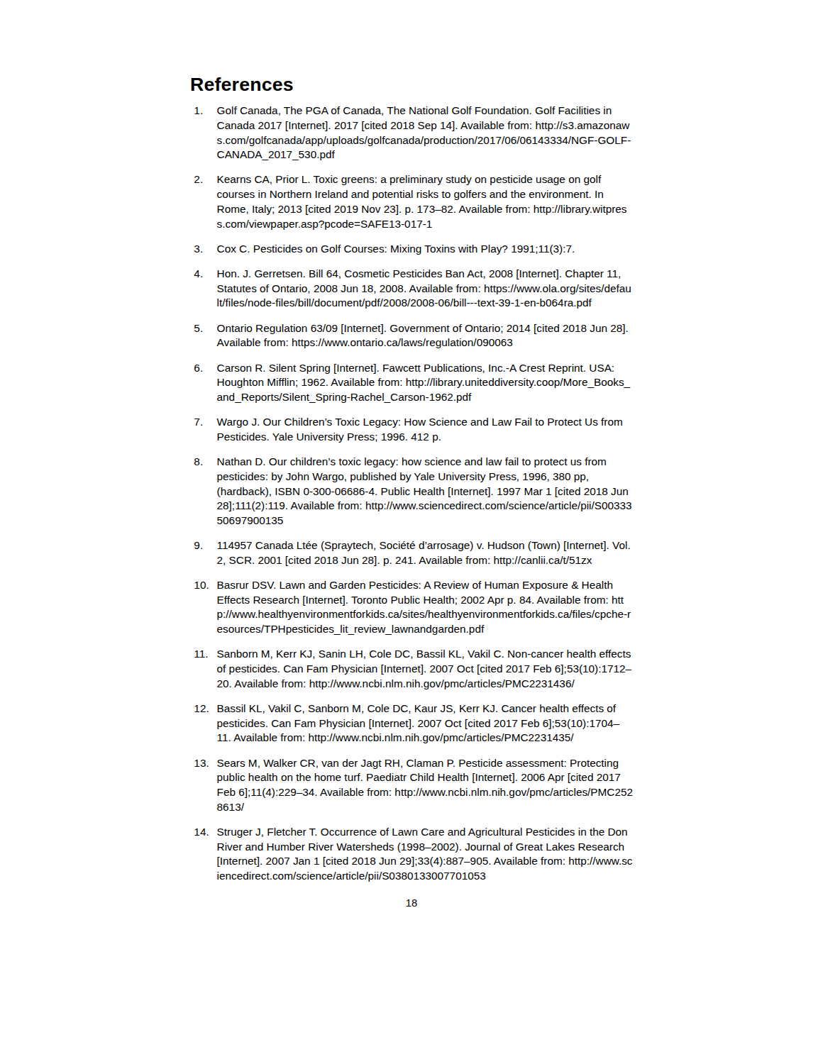References
Golf Canada, The PGA of Canada, The National Golf Foundation. Golf Facilities in Canada 2017 [Internet]. 2017 [cited 2018 Sep 14]. Available from: http://s3.amazonaws.com/golfcanada/app/uploads/golfcanada/production/2017/06/06143334/NGF-GOLF-CANADA_2017_530.pdf
Kearns CA, Prior L. Toxic greens: a preliminary study on pesticide usage on golf courses in Northern Ireland and potential risks to golfers and the environment. In Rome, Italy; 2013 [cited 2019 Nov 23]. p. 173–82. Available from: http://library.witpress.com/viewpaper.asp?pcode=SAFE13-017-1
Cox C. Pesticides on Golf Courses: Mixing Toxins with Play? 1991;11(3):7.
Hon. J. Gerretsen. Bill 64, Cosmetic Pesticides Ban Act, 2008 [Internet]. Chapter 11, Statutes of Ontario, 2008 Jun 18, 2008. Available from: https://www.ola.org/sites/default/files/node-files/bill/document/pdf/2008/2008-06/bill---text-39-1-en-b064ra.pdf
Ontario Regulation 63/09 [Internet]. Government of Ontario; 2014 [cited 2018 Jun 28]. Available from: https://www.ontario.ca/laws/regulation/090063
Carson R. Silent Spring [Internet]. Fawcett Publications, Inc.-A Crest Reprint. USA: Houghton Mifflin; 1962. Available from: http://library.uniteddiversity.coop/More_Books_and_Reports/Silent_Spring-Rachel_Carson-1962.pdf
Wargo J. Our Children’s Toxic Legacy: How Science and Law Fail to Protect Us from Pesticides. Yale University Press; 1996. 412 p.
Nathan D. Our children’s toxic legacy: how science and law fail to protect us from pesticides: by John Wargo, published by Yale University Press, 1996, 380 pp, (hardback), ISBN 0-300-06686-4. Public Health [Internet]. 1997 Mar 1 [cited 2018 Jun 28];111(2):119. Available from: http://www.sciencedirect.com/science/article/pii/S0033350697900135
114957 Canada Ltée (Spraytech, Société d’arrosage) v. Hudson (Town) [Internet]. Vol. 2, SCR. 2001 [cited 2018 Jun 28]. p. 241. Available from: http://canlii.ca/t/51zx
Basrur DSV. Lawn and Garden Pesticides: A Review of Human Exposure & Health Effects Research [Internet]. Toronto Public Health; 2002 Apr p. 84. Available from: http://www.healthyenvironmentforkids.ca/sites/healthyenvironmentforkids.ca/files/cpche-resources/TPHpesticides_lit_review_lawnandgarden.pdf
Sanborn M, Kerr KJ, Sanin LH, Cole DC, Bassil KL, Vakil C. Non-cancer health effects of pesticides. Can Fam Physician [Internet]. 2007 Oct [cited 2017 Feb 6];53(10):1712–20. Available from: http://www.ncbi.nlm.nih.gov/pmc/articles/PMC2231436/
Bassil KL, Vakil C, Sanborn M, Cole DC, Kaur JS, Kerr KJ. Cancer health effects of pesticides. Can Fam Physician [Internet]. 2007 Oct [cited 2017 Feb 6];53(10):1704–11. Available from: http://www.ncbi.nlm.nih.gov/pmc/articles/PMC2231435/
Sears M, Walker CR, van der Jagt RH, Claman P. Pesticide assessment: Protecting public health on the home turf. Paediatr Child Health [Internet]. 2006 Apr [cited 2017 Feb 6];11(4):229–34. Available from: http://www.ncbi.nlm.nih.gov/pmc/articles/PMC2528613/
Struger J, Fletcher T. Occurrence of Lawn Care and Agricultural Pesticides in the Don River and Humber River Watersheds (1998–2002). Journal of Great Lakes Research [Internet]. 2007 Jan 1 [cited 2018 Jun 29];33(4):887–905. Available from: http://www.sciencedirect.com/science/article/pii/S0380133007701053
18